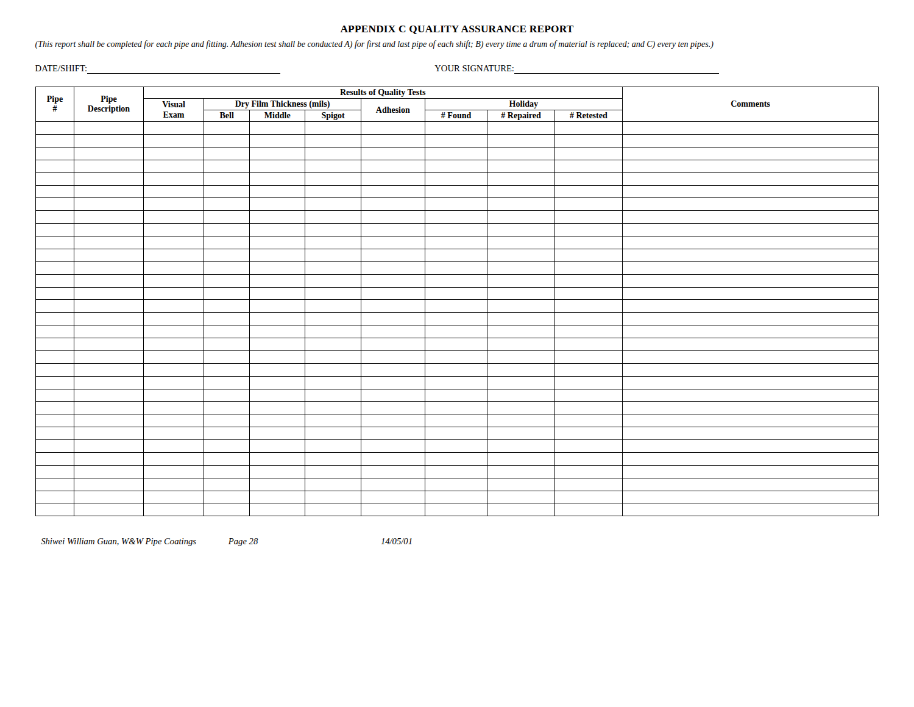APPENDIX C QUALITY ASSURANCE REPORT
(This report shall be completed for each pipe and fitting. Adhesion test shall be conducted A) for first and last pipe of each shift; B) every time a drum of material is replaced; and C) every ten pipes.)
DATE/SHIFT: YOUR SIGNATURE:
| Pipe # | Pipe Description | Results of Quality Tests | Comments |
| --- | --- | --- | --- |
| Visual Exam | Dry Film Thickness (mils) | Adhesion | Holiday |
| Bell | Middle | Spigot | # Found | # Repaired | # Retested |
Shiwei William Guan, W&W Pipe Coatings Page 28 14/05/01